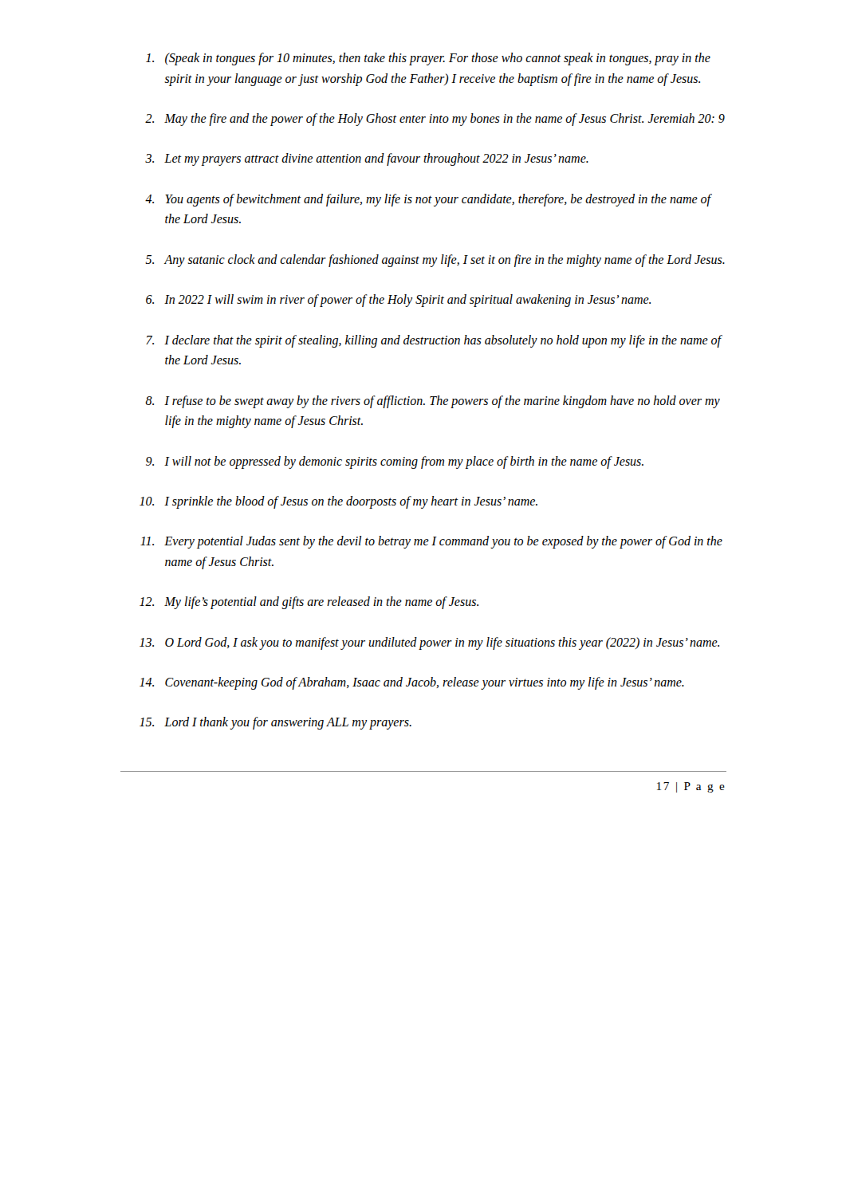(Speak in tongues for 10 minutes, then take this prayer. For those who cannot speak in tongues, pray in the spirit in your language or just worship God the Father) I receive the baptism of fire in the name of Jesus.
May the fire and the power of the Holy Ghost enter into my bones in the name of Jesus Christ. Jeremiah 20: 9
Let my prayers attract divine attention and favour throughout 2022 in Jesus’ name.
You agents of bewitchment and failure, my life is not your candidate, therefore, be destroyed in the name of the Lord Jesus.
Any satanic clock and calendar fashioned against my life, I set it on fire in the mighty name of the Lord Jesus.
In 2022 I will swim in river of power of the Holy Spirit and spiritual awakening in Jesus’ name.
I declare that the spirit of stealing, killing and destruction has absolutely no hold upon my life in the name of the Lord Jesus.
I refuse to be swept away by the rivers of affliction. The powers of the marine kingdom have no hold over my life in the mighty name of Jesus Christ.
I will not be oppressed by demonic spirits coming from my place of birth in the name of Jesus.
I sprinkle the blood of Jesus on the doorposts of my heart in Jesus’ name.
Every potential Judas sent by the devil to betray me I command you to be exposed by the power of God in the name of Jesus Christ.
My life’s potential and gifts are released in the name of Jesus.
O Lord God, I ask you to manifest your undiluted power in my life situations this year (2022) in Jesus’ name.
Covenant-keeping God of Abraham, Isaac and Jacob, release your virtues into my life in Jesus’ name.
Lord I thank you for answering ALL my prayers.
17 | P a g e